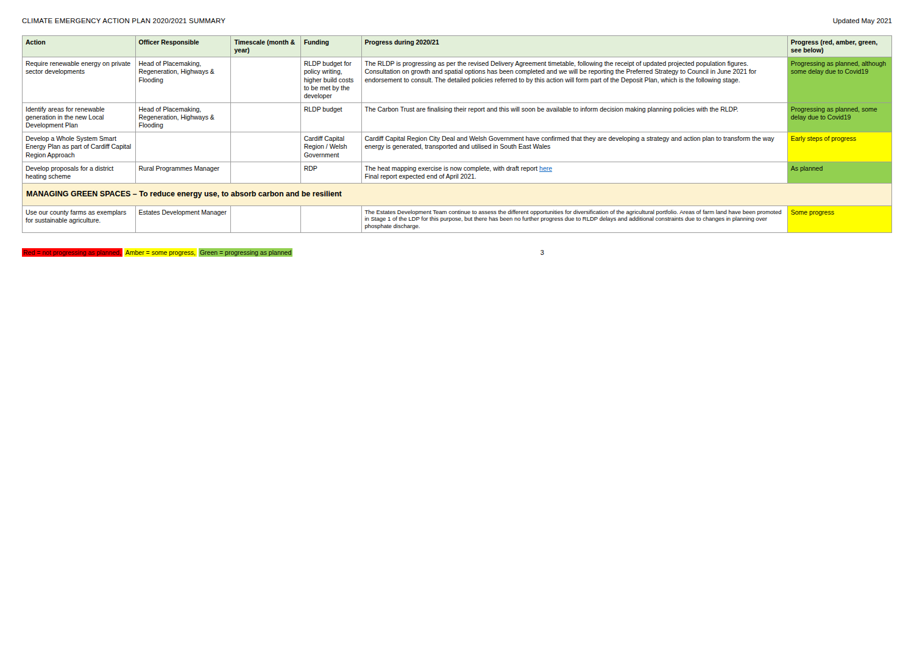CLIMATE EMERGENCY ACTION PLAN 2020/2021 SUMMARY
Updated May 2021
| Action | Officer Responsible | Timescale (month & year) | Funding | Progress during 2020/21 | Progress (red, amber, green, see below) |
| --- | --- | --- | --- | --- | --- |
| Require renewable energy on private sector developments | Head of Placemaking, Regeneration, Highways & Flooding | | RLDP budget for policy writing, higher build costs to be met by the developer | The RLDP is progressing as per the revised Delivery Agreement timetable, following the receipt of updated projected population figures. Consultation on growth and spatial options has been completed and we will be reporting the Preferred Strategy to Council in June 2021 for endorsement to consult. The detailed policies referred to by this action will form part of the Deposit Plan, which is the following stage. | Progressing as planned, although some delay due to Covid19 |
| Identify areas for renewable generation in the new Local Development Plan | Head of Placemaking, Regeneration, Highways & Flooding | | RLDP budget | The Carbon Trust are finalising their report and this will soon be available to inform decision making planning policies with the RLDP. | Progressing as planned, some delay due to Covid19 |
| Develop a Whole System Smart Energy Plan as part of Cardiff Capital Region Approach | | | Cardiff Capital Region / Welsh Government | Cardiff Capital Region City Deal and Welsh Government have confirmed that they are developing a strategy and action plan to transform the way energy is generated, transported and utilised in South East Wales | Early steps of progress |
| Develop proposals for a district heating scheme | Rural Programmes Manager | | RDP | The heat mapping exercise is now complete, with draft report here Final report expected end of April 2021. | As planned |
| MANAGING GREEN SPACES – To reduce energy use, to absorb carbon and be resilient |
| Use our county farms as exemplars for sustainable agriculture. | Estates Development Manager | | | The Estates Development Team continue to assess the different opportunities for diversification of the agricultural portfolio. Areas of farm land have been promoted in Stage 1 of the LDP for this purpose, but there has been no further progress due to RLDP delays and additional constraints due to changes in planning over phosphate discharge. | Some progress |
Red = not progressing as planned, Amber = some progress, Green = progressing as planned
3